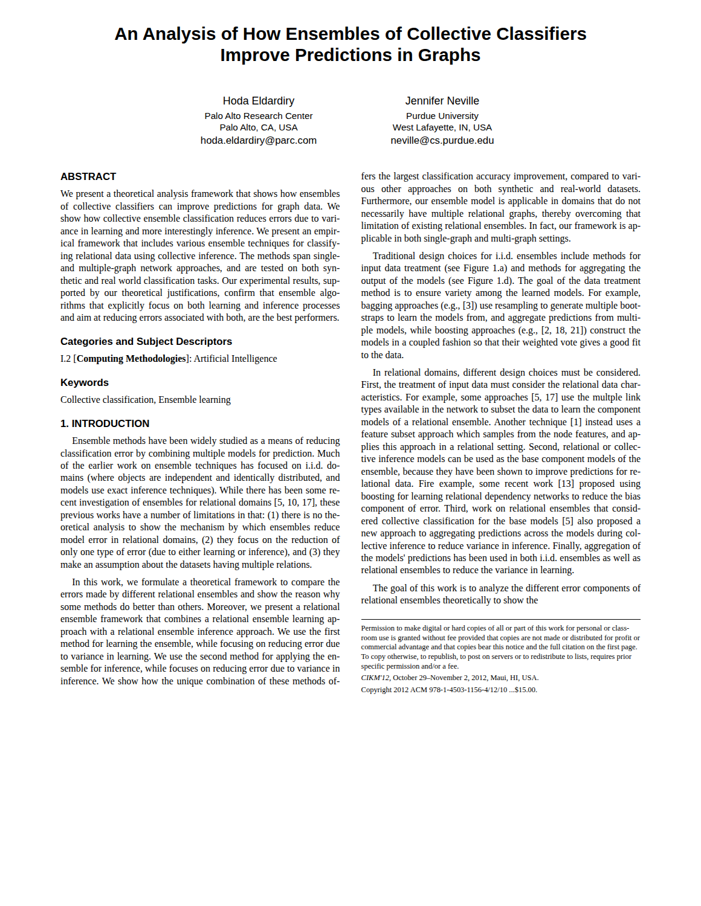An Analysis of How Ensembles of Collective Classifiers
Improve Predictions in Graphs
Hoda Eldardiry
Palo Alto Research Center
Palo Alto, CA, USA
hoda.eldardiry@parc.com
Jennifer Neville
Purdue University
West Lafayette, IN, USA
neville@cs.purdue.edu
ABSTRACT
We present a theoretical analysis framework that shows how ensembles of collective classifiers can improve predictions for graph data. We show how collective ensemble classification reduces errors due to variance in learning and more interestingly inference. We present an empirical framework that includes various ensemble techniques for classifying relational data using collective inference. The methods span single- and multiple-graph network approaches, and are tested on both synthetic and real world classification tasks. Our experimental results, supported by our theoretical justifications, confirm that ensemble algorithms that explicitly focus on both learning and inference processes and aim at reducing errors associated with both, are the best performers.
Categories and Subject Descriptors
I.2 [Computing Methodologies]: Artificial Intelligence
Keywords
Collective classification, Ensemble learning
1. INTRODUCTION
Ensemble methods have been widely studied as a means of reducing classification error by combining multiple models for prediction. Much of the earlier work on ensemble techniques has focused on i.i.d. domains (where objects are independent and identically distributed, and models use exact inference techniques). While there has been some recent investigation of ensembles for relational domains [5, 10, 17], these previous works have a number of limitations in that: (1) there is no theoretical analysis to show the mechanism by which ensembles reduce model error in relational domains, (2) they focus on the reduction of only one type of error (due to either learning or inference), and (3) they make an assumption about the datasets having multiple relations.
In this work, we formulate a theoretical framework to compare the errors made by different relational ensembles and show the reason why some methods do better than others. Moreover, we present a relational ensemble framework that combines a relational ensemble learning approach with a relational ensemble inference approach. We use the first method for learning the ensemble, while focusing on reducing error due to variance in learning. We use the second method for applying the ensemble for inference, while focuses on reducing error due to variance in inference. We show how the unique combination of these methods offers the largest classification accuracy improvement, compared to various other approaches on both synthetic and real-world datasets. Furthermore, our ensemble model is applicable in domains that do not necessarily have multiple relational graphs, thereby overcoming that limitation of existing relational ensembles. In fact, our framework is applicable in both single-graph and multi-graph settings.
Traditional design choices for i.i.d. ensembles include methods for input data treatment (see Figure 1.a) and methods for aggregating the output of the models (see Figure 1.d). The goal of the data treatment method is to ensure variety among the learned models. For example, bagging approaches (e.g., [3]) use resampling to generate multiple bootstraps to learn the models from, and aggregate predictions from multiple models, while boosting approaches (e.g., [2, 18, 21]) construct the models in a coupled fashion so that their weighted vote gives a good fit to the data.
In relational domains, different design choices must be considered. First, the treatment of input data must consider the relational data characteristics. For example, some approaches [5, 17] use the multple link types available in the network to subset the data to learn the component models of a relational ensemble. Another technique [1] instead uses a feature subset approach which samples from the node features, and applies this approach in a relational setting. Second, relational or collective inference models can be used as the base component models of the ensemble, because they have been shown to improve predictions for relational data. Fire example, some recent work [13] proposed using boosting for learning relational dependency networks to reduce the bias component of error. Third, work on relational ensembles that considered collective classification for the base models [5] also proposed a new approach to aggregating predictions across the models during collective inference to reduce variance in inference. Finally, aggregation of the models' predictions has been used in both i.i.d. ensembles as well as relational ensembles to reduce the variance in learning.
The goal of this work is to analyze the different error components of relational ensembles theoretically to show the
Permission to make digital or hard copies of all or part of this work for personal or classroom use is granted without fee provided that copies are not made or distributed for profit or commercial advantage and that copies bear this notice and the full citation on the first page. To copy otherwise, to republish, to post on servers or to redistribute to lists, requires prior specific permission and/or a fee.
CIKM'12, October 29–November 2, 2012, Maui, HI, USA.
Copyright 2012 ACM 978-1-4503-1156-4/12/10 ...$15.00.